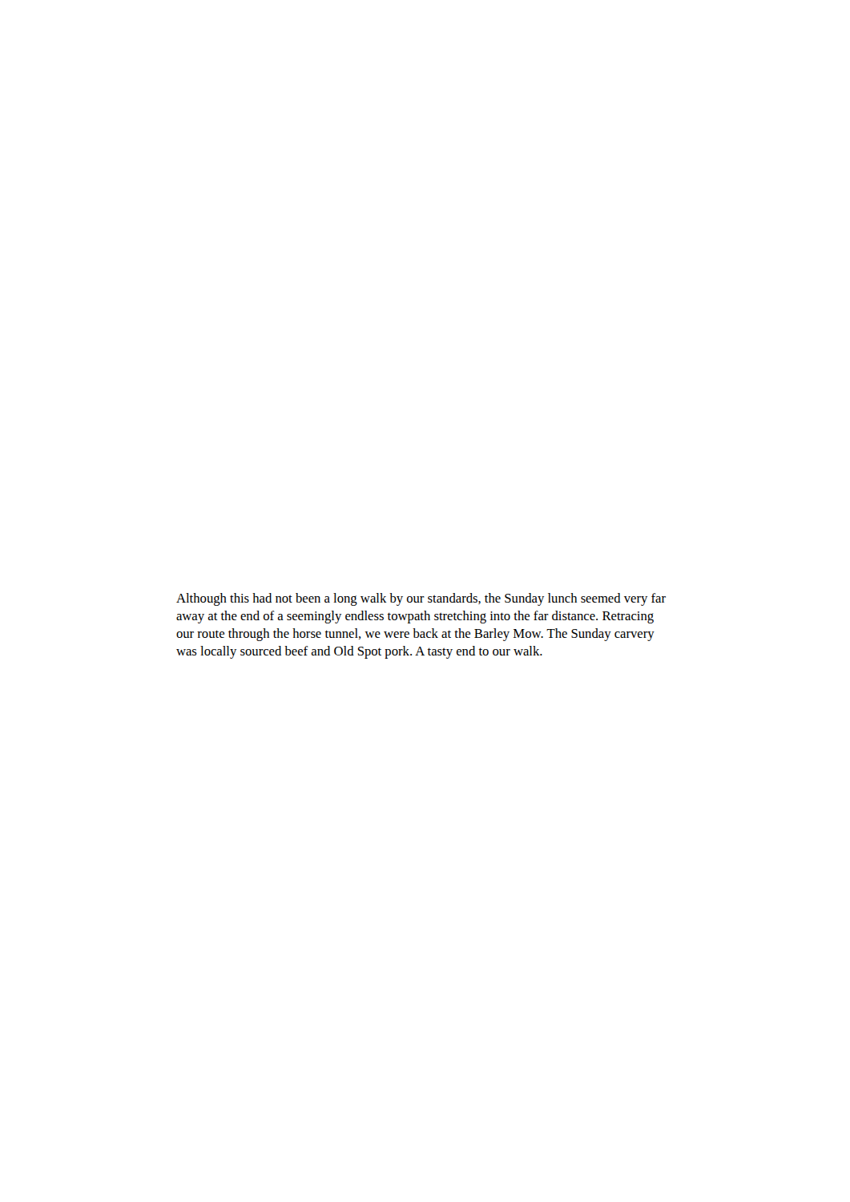Although this had not been a long walk by our standards, the Sunday lunch seemed very far away at the end of a seemingly endless towpath stretching into the far distance. Retracing our route through the horse tunnel, we were back at the Barley Mow. The Sunday carvery was locally sourced beef and Old Spot pork. A tasty end to our walk.